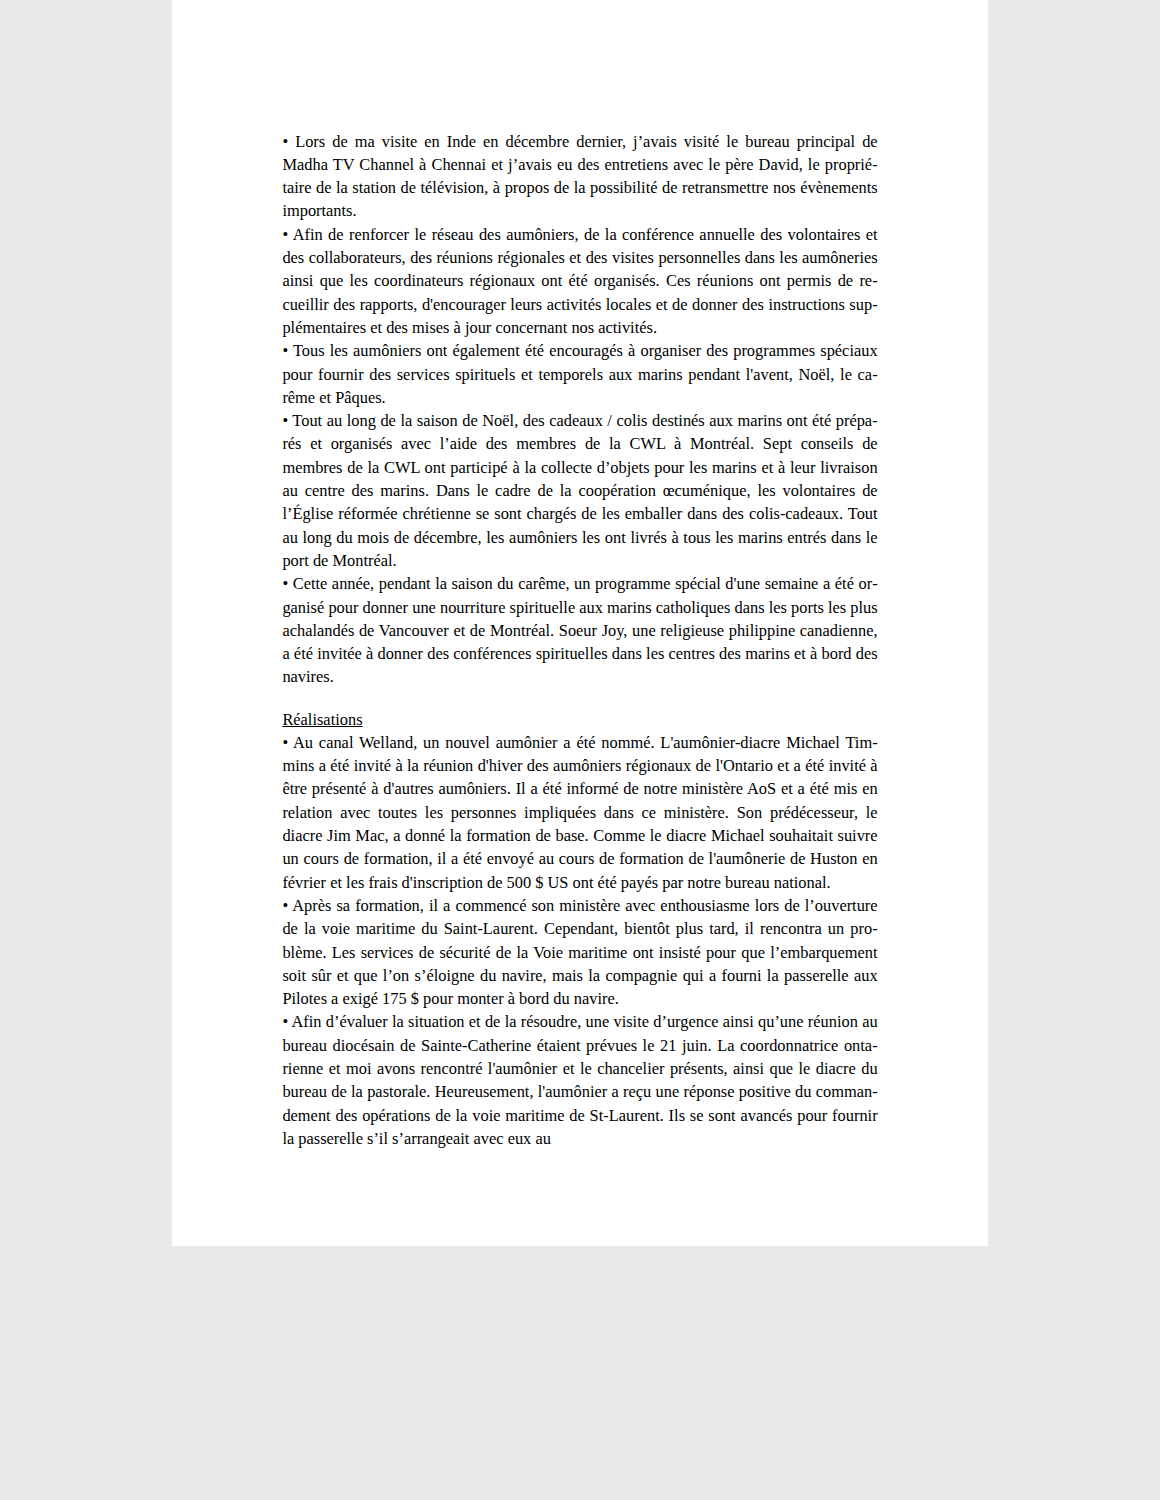• Lors de ma visite en Inde en décembre dernier, j’avais visité le bureau principal de Madha TV Channel à Chennai et j’avais eu des entretiens avec le père David, le propriétaire de la station de télévision, à propos de la possibilité de retransmettre nos évènements importants.
• Afin de renforcer le réseau des aumôniers, de la conférence annuelle des volontaires et des collaborateurs, des réunions régionales et des visites personnelles dans les aumôneries ainsi que les coordinateurs régionaux ont été organisés. Ces réunions ont permis de recueillir des rapports, d'encourager leurs activités locales et de donner des instructions supplémentaires et des mises à jour concernant nos activités.
• Tous les aumôniers ont également été encouragés à organiser des programmes spéciaux pour fournir des services spirituels et temporels aux marins pendant l'avent, Noël, le carême et Pâques.
• Tout au long de la saison de Noël, des cadeaux / colis destinés aux marins ont été préparés et organisés avec l’aide des membres de la CWL à Montréal. Sept conseils de membres de la CWL ont participé à la collecte d’objets pour les marins et à leur livraison au centre des marins. Dans le cadre de la coopération œcuménique, les volontaires de l’Église réformée chrétienne se sont chargés de les emballer dans des colis-cadeaux. Tout au long du mois de décembre, les aumôniers les ont livrés à tous les marins entrés dans le port de Montréal.
• Cette année, pendant la saison du carême, un programme spécial d'une semaine a été organisé pour donner une nourriture spirituelle aux marins catholiques dans les ports les plus achalandés de Vancouver et de Montréal. Soeur Joy, une religieuse philippine canadienne, a été invitée à donner des conférences spirituelles dans les centres des marins et à bord des navires.
Réalisations
• Au canal Welland, un nouvel aumônier a été nommé. L'aumônier-diacre Michael Timmins a été invité à la réunion d'hiver des aumôniers régionaux de l'Ontario et a été invité à être présenté à d'autres aumôniers. Il a été informé de notre ministère AoS et a été mis en relation avec toutes les personnes impliquées dans ce ministère. Son prédécesseur, le diacre Jim Mac, a donné la formation de base. Comme le diacre Michael souhaitait suivre un cours de formation, il a été envoyé au cours de formation de l'aumônerie de Huston en février et les frais d'inscription de 500 $ US ont été payés par notre bureau national.
• Après sa formation, il a commencé son ministère avec enthousiasme lors de l’ouverture de la voie maritime du Saint-Laurent. Cependant, bientôt plus tard, il rencontra un problème. Les services de sécurité de la Voie maritime ont insisté pour que l’embarquement soit sûr et que l’on s’éloigne du navire, mais la compagnie qui a fourni la passerelle aux Pilotes a exigé 175 $ pour monter à bord du navire.
• Afin d’évaluer la situation et de la résoudre, une visite d’urgence ainsi qu’une réunion au bureau diocésain de Sainte-Catherine étaient prévues le 21 juin. La coordonnatrice ontarienne et moi avons rencontré l'aumônier et le chancelier présents, ainsi que le diacre du bureau de la pastorale. Heureusement, l'aumônier a reçu une réponse positive du commandement des opérations de la voie maritime de St-Laurent. Ils se sont avancés pour fournir la passerelle s’il s’arrangeait avec eux au